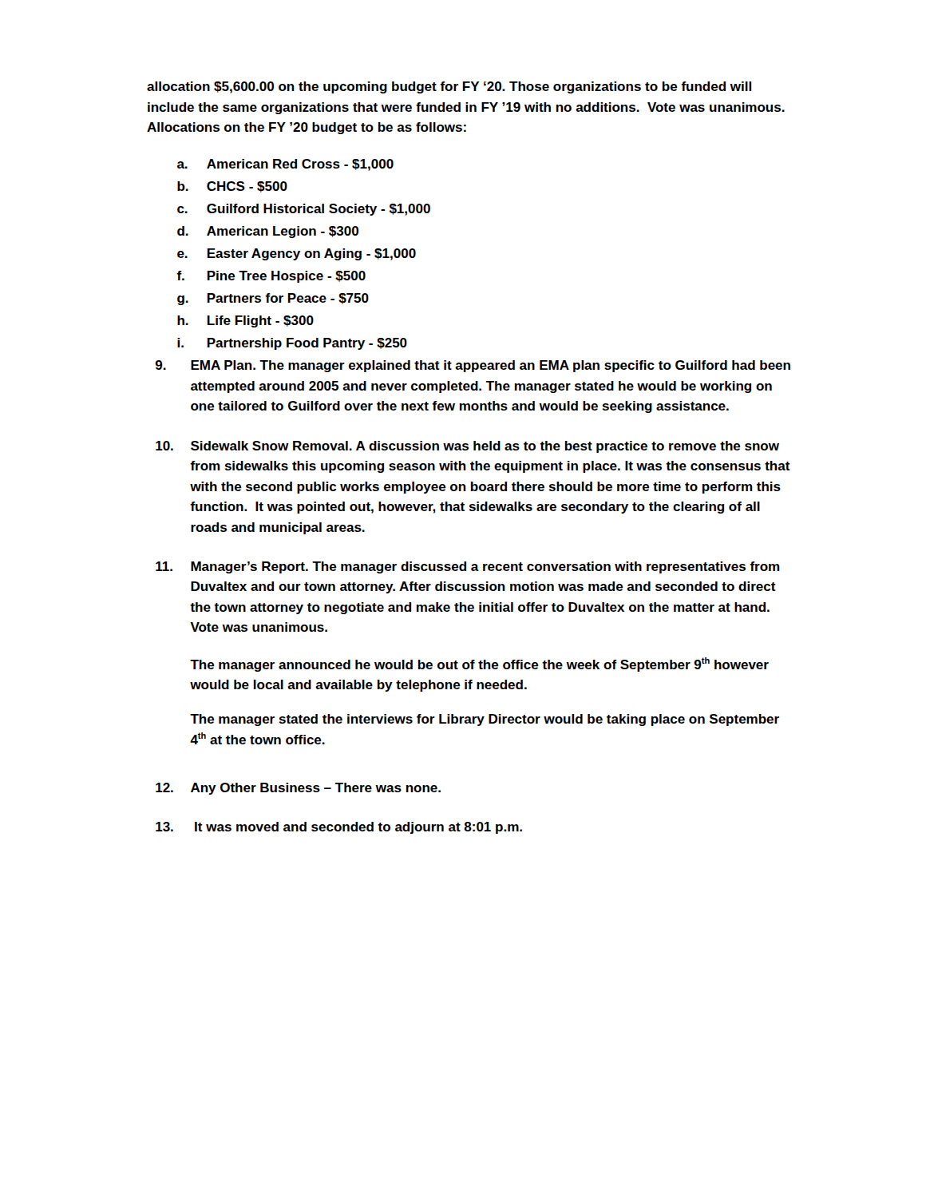allocation $5,600.00 on the upcoming budget for FY ‘20. Those organizations to be funded will include the same organizations that were funded in FY ’19 with no additions. Vote was unanimous. Allocations on the FY ’20 budget to be as follows:
American Red Cross - $1,000
CHCS - $500
Guilford Historical Society - $1,000
American Legion - $300
Easter Agency on Aging - $1,000
Pine Tree Hospice - $500
Partners for Peace - $750
Life Flight - $300
Partnership Food Pantry - $250
EMA Plan. The manager explained that it appeared an EMA plan specific to Guilford had been attempted around 2005 and never completed. The manager stated he would be working on one tailored to Guilford over the next few months and would be seeking assistance.
Sidewalk Snow Removal. A discussion was held as to the best practice to remove the snow from sidewalks this upcoming season with the equipment in place. It was the consensus that with the second public works employee on board there should be more time to perform this function. It was pointed out, however, that sidewalks are secondary to the clearing of all roads and municipal areas.
Manager’s Report. The manager discussed a recent conversation with representatives from Duvaltex and our town attorney. After discussion motion was made and seconded to direct the town attorney to negotiate and make the initial offer to Duvaltex on the matter at hand. Vote was unanimous.
The manager announced he would be out of the office the week of September 9th however would be local and available by telephone if needed.
The manager stated the interviews for Library Director would be taking place on September 4th at the town office.
Any Other Business – There was none.
It was moved and seconded to adjourn at 8:01 p.m.